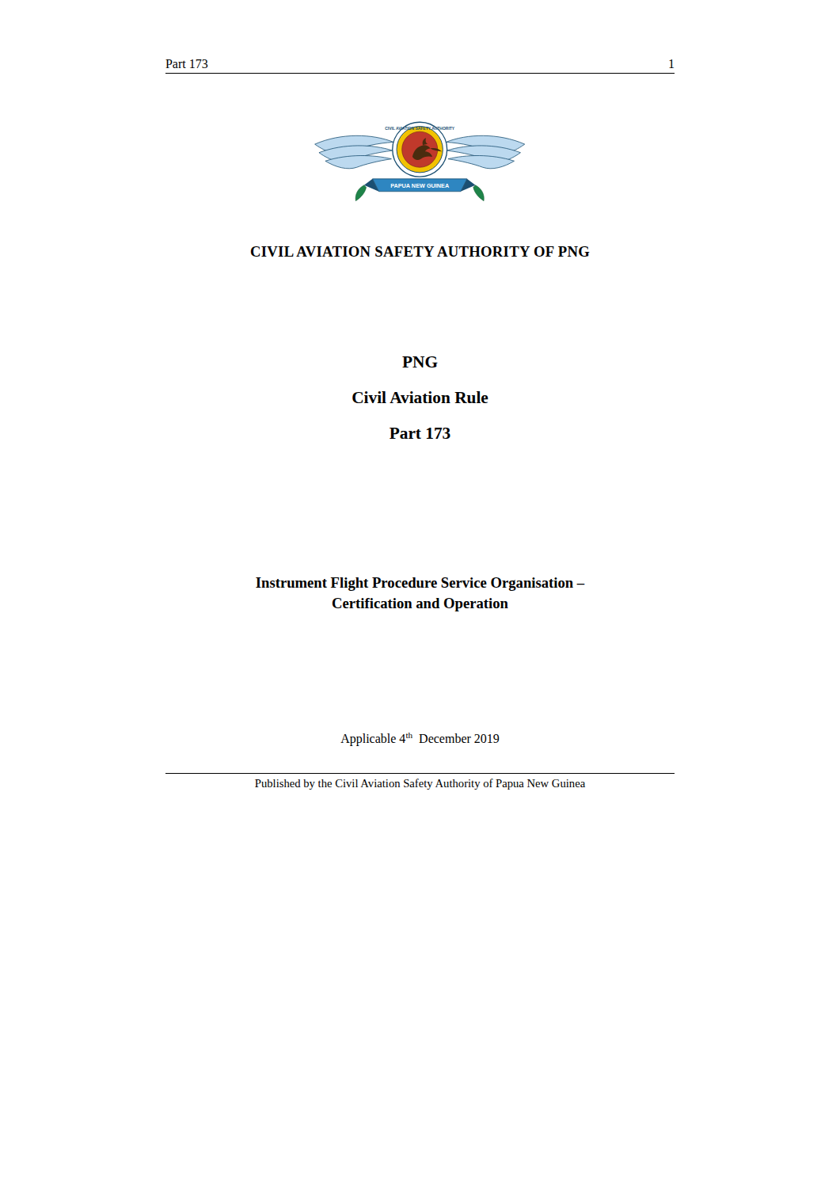Part 173
1
CIVIL AVIATION SAFETY AUTHORITY PAPUA NEW GUINEA
CIVIL AVIATION SAFETY AUTHORITY OF PNG
PNG
Civil Aviation Rule
Part 173
Instrument Flight Procedure Service Organisation –
Certification and Operation
Applicable 4th December 2019
Published by the Civil Aviation Safety Authority of Papua New Guinea